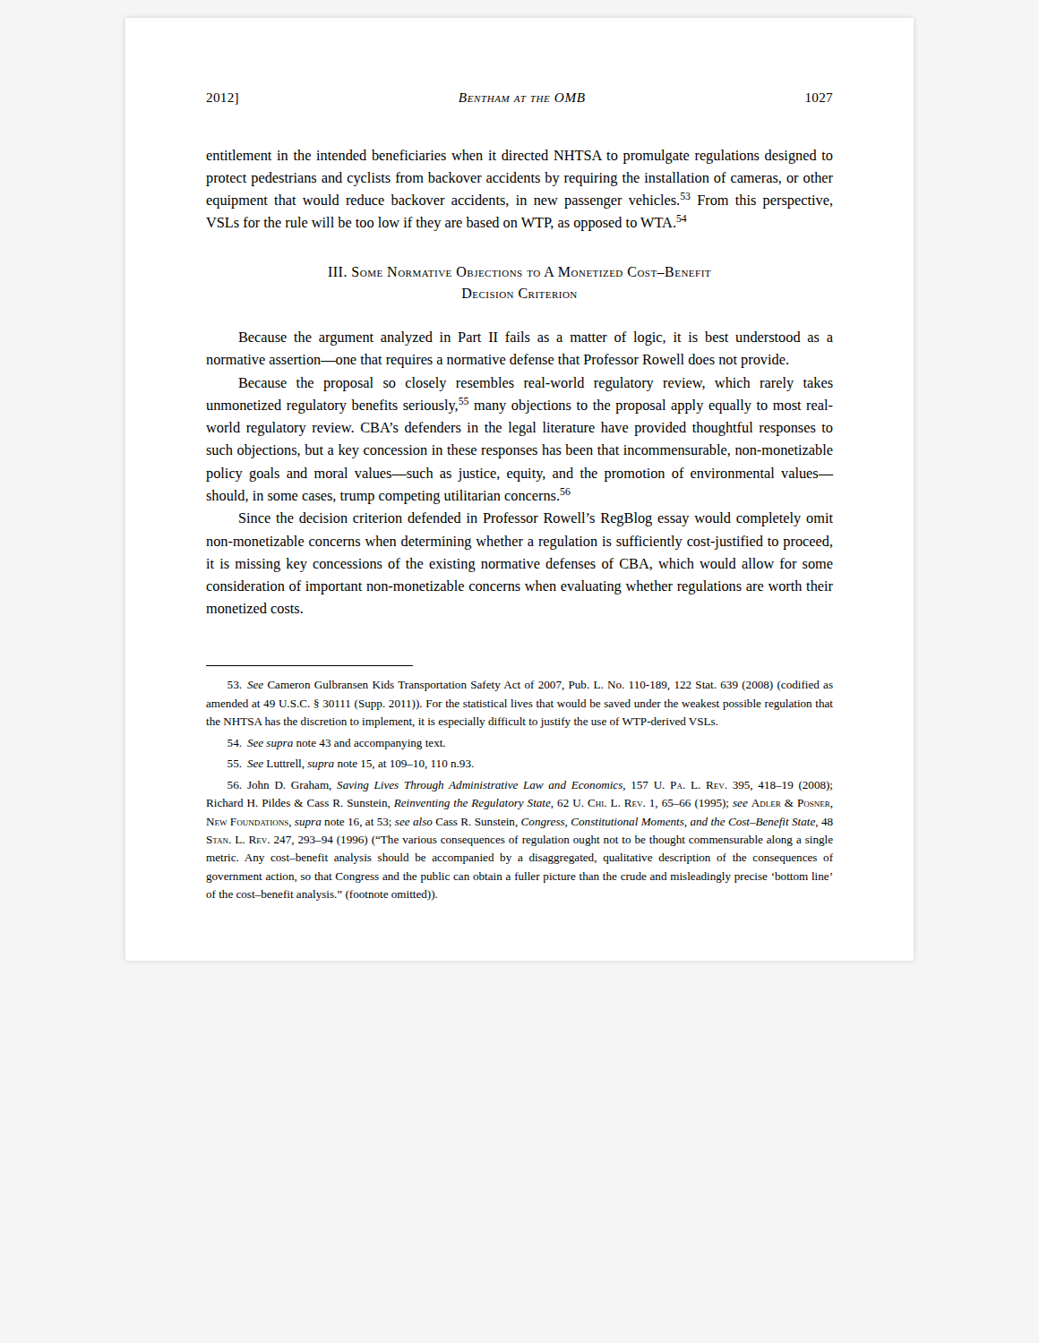2012] Bentham at the OMB 1027
entitlement in the intended beneficiaries when it directed NHTSA to promulgate regulations designed to protect pedestrians and cyclists from backover accidents by requiring the installation of cameras, or other equipment that would reduce backover accidents, in new passenger vehicles.53 From this perspective, VSLs for the rule will be too low if they are based on WTP, as opposed to WTA.54
III. Some Normative Objections to A Monetized Cost–Benefit
Decision Criterion
Because the argument analyzed in Part II fails as a matter of logic, it is best understood as a normative assertion—one that requires a normative defense that Professor Rowell does not provide.
Because the proposal so closely resembles real-world regulatory review, which rarely takes unmonetized regulatory benefits seriously,55 many objections to the proposal apply equally to most real-world regulatory review. CBA’s defenders in the legal literature have provided thoughtful responses to such objections, but a key concession in these responses has been that incommensurable, non-monetizable policy goals and moral values—such as justice, equity, and the promotion of environmental values—should, in some cases, trump competing utilitarian concerns.56
Since the decision criterion defended in Professor Rowell’s RegBlog essay would completely omit non-monetizable concerns when determining whether a regulation is sufficiently cost-justified to proceed, it is missing key concessions of the existing normative defenses of CBA, which would allow for some consideration of important non-monetizable concerns when evaluating whether regulations are worth their monetized costs.
53. See Cameron Gulbransen Kids Transportation Safety Act of 2007, Pub. L. No. 110-189, 122 Stat. 639 (2008) (codified as amended at 49 U.S.C. § 30111 (Supp. 2011)). For the statistical lives that would be saved under the weakest possible regulation that the NHTSA has the discretion to implement, it is especially difficult to justify the use of WTP-derived VSLs.
54. See supra note 43 and accompanying text.
55. See Luttrell, supra note 15, at 109–10, 110 n.93.
56. John D. Graham, Saving Lives Through Administrative Law and Economics, 157 U. Pa. L. Rev. 395, 418–19 (2008); Richard H. Pildes & Cass R. Sunstein, Reinventing the Regulatory State, 62 U. Chi. L. Rev. 1, 65–66 (1995); see Adler & Posner, New Foundations, supra note 16, at 53; see also Cass R. Sunstein, Congress, Constitutional Moments, and the Cost–Benefit State, 48 Stan. L. Rev. 247, 293–94 (1996) (“The various consequences of regulation ought not to be thought commensurable along a single metric. Any cost–benefit analysis should be accompanied by a disaggregated, qualitative description of the consequences of government action, so that Congress and the public can obtain a fuller picture than the crude and misleadingly precise ‘bottom line’ of the cost–benefit analysis.” (footnote omitted)).